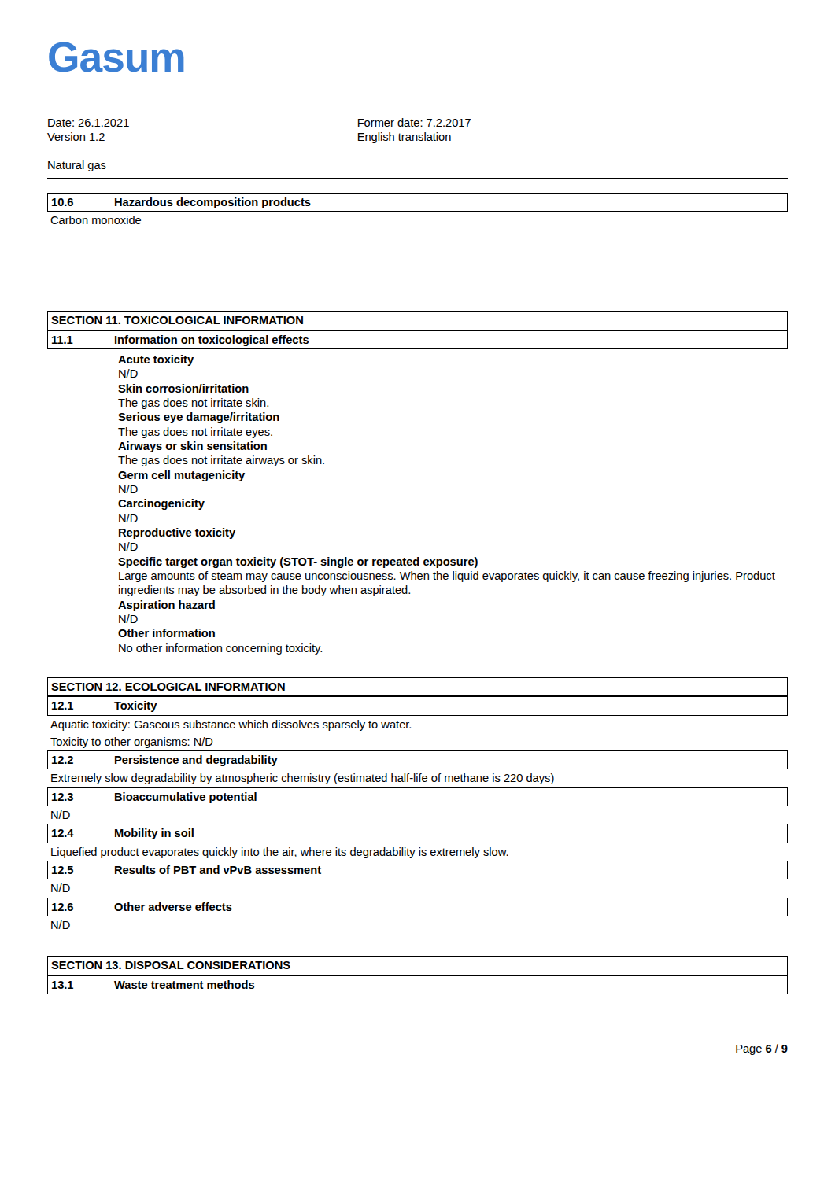Gasum
| Date: 26.1.2021 | Former date: 7.2.2017 |
| Version 1.2 | English translation |
Natural gas
10.6 Hazardous decomposition products
Carbon monoxide
SECTION 11. TOXICOLOGICAL INFORMATION
11.1 Information on toxicological effects
Acute toxicity
N/D
Skin corrosion/irritation
The gas does not irritate skin.
Serious eye damage/irritation
The gas does not irritate eyes.
Airways or skin sensitation
The gas does not irritate airways or skin.
Germ cell mutagenicity
N/D
Carcinogenicity
N/D
Reproductive toxicity
N/D
Specific target organ toxicity (STOT- single or repeated exposure)
Large amounts of steam may cause unconsciousness. When the liquid evaporates quickly, it can cause freezing injuries. Product ingredients may be absorbed in the body when aspirated.
Aspiration hazard
N/D
Other information
No other information concerning toxicity.
SECTION 12. ECOLOGICAL INFORMATION
12.1 Toxicity
Aquatic toxicity: Gaseous substance which dissolves sparsely to water.
Toxicity to other organisms: N/D
12.2 Persistence and degradability
Extremely slow degradability by atmospheric chemistry (estimated half-life of methane is 220 days)
12.3 Bioaccumulative potential
N/D
12.4 Mobility in soil
Liquefied product evaporates quickly into the air, where its degradability is extremely slow.
12.5 Results of PBT and vPvB assessment
N/D
12.6 Other adverse effects
N/D
SECTION 13. DISPOSAL CONSIDERATIONS
13.1 Waste treatment methods
Page 6 / 9